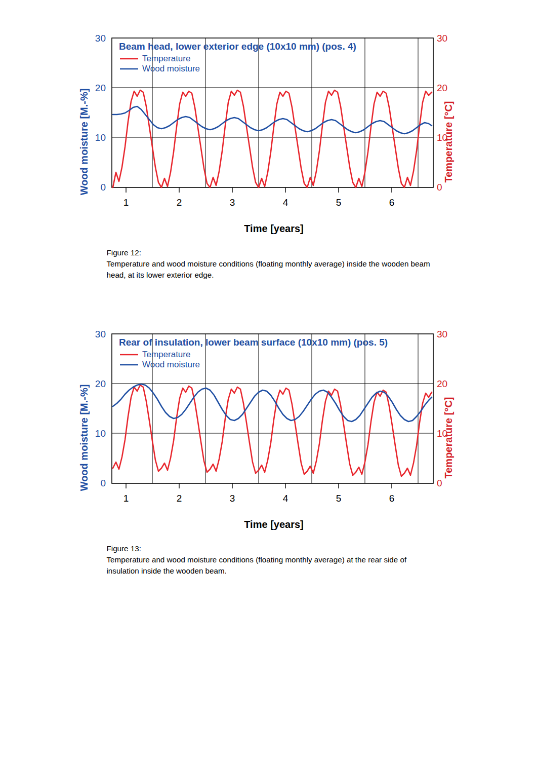Wood moisture [M.-%] Temperature [°C] Time [years] 30 20 10 0 30 20 10 0 1 2 3 4 5 6 Beam head, lower exterior edge (10x10 mm) (pos. 4) Temperature Wood moisture
Figure 12: Temperature and wood moisture conditions (floating monthly average) inside the wooden beam head, at its lower exterior edge.
Wood moisture [M.-%] Temperature [°C] Time [years] 30 20 10 0 30 20 10 0 1 2 3 4 5 6 Rear of insulation, lower beam surface (10x10 mm) (pos. 5) Temperature Wood moisture
Figure 13: Temperature and wood moisture conditions (floating monthly average) at the rear side of insulation inside the wooden beam.